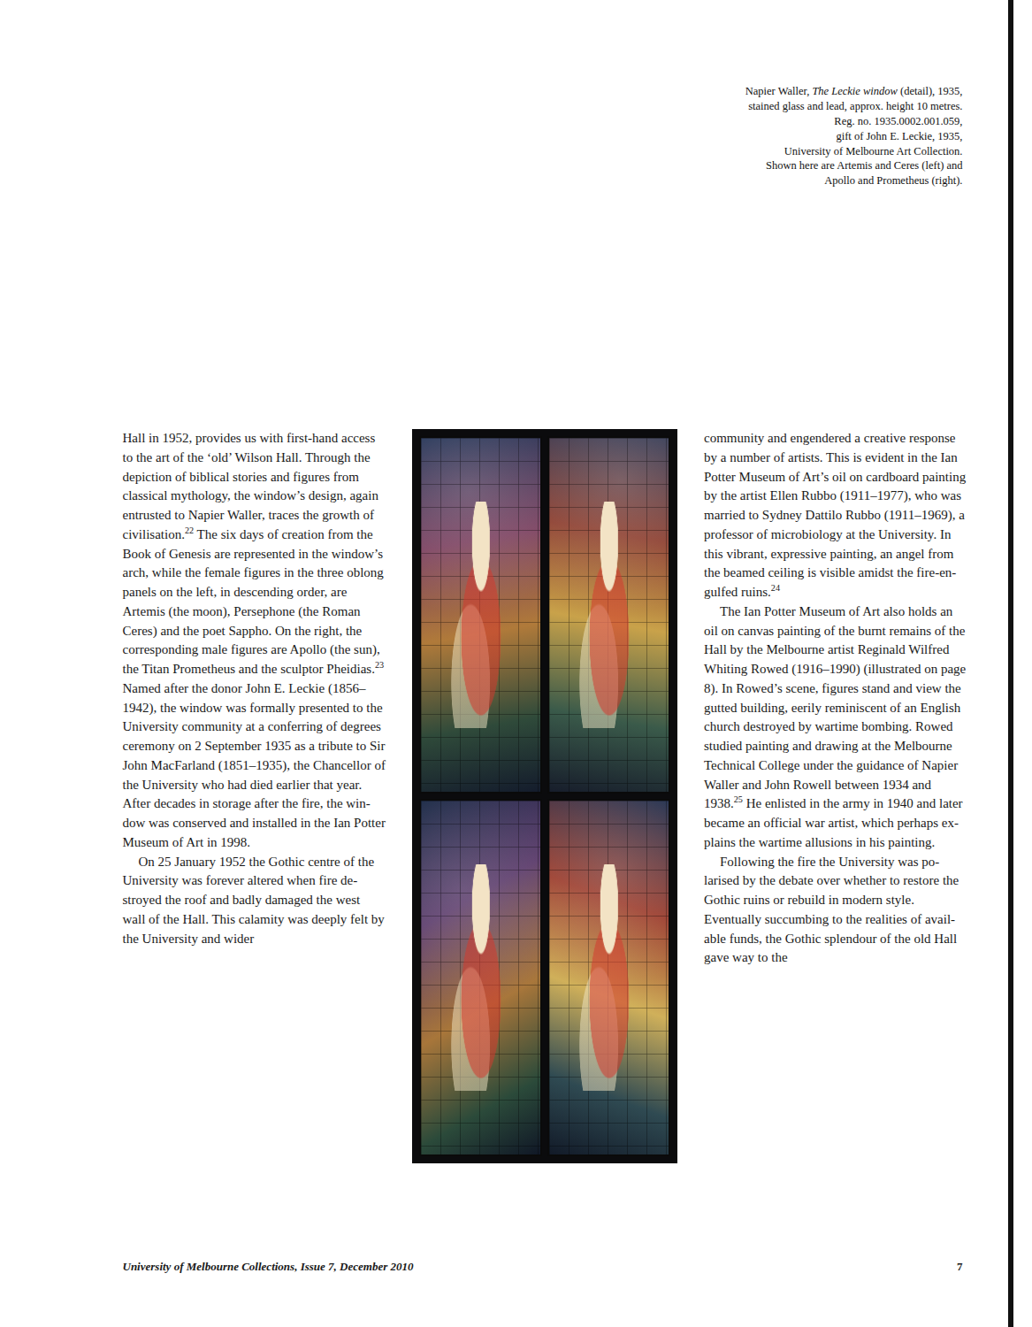Napier Waller, The Leckie window (detail), 1935,
stained glass and lead, approx. height 10 metres.
Reg. no. 1935.0002.001.059,
gift of John E. Leckie, 1935,
University of Melbourne Art Collection.
Shown here are Artemis and Ceres (left) and
Apollo and Prometheus (right).
Hall in 1952, provides us with first-hand access to the art of the ‘old’ Wilson Hall. Through the depiction of biblical stories and figures from classical mythology, the window’s design, again entrusted to Napier Waller, traces the growth of civilisation.22 The six days of creation from the Book of Genesis are represented in the window’s arch, while the female figures in the three oblong panels on the left, in descending order, are Artemis (the moon), Persephone (the Roman Ceres) and the poet Sappho. On the right, the corresponding male figures are Apollo (the sun), the Titan Prometheus and the sculptor Pheidias.23 Named after the donor John E. Leckie (1856–1942), the window was formally presented to the University community at a conferring of degrees ceremony on 2 September 1935 as a tribute to Sir John MacFarland (1851–1935), the Chancellor of the University who had died earlier that year. After decades in storage after the fire, the window was conserved and installed in the Ian Potter Museum of Art in 1998.
On 25 January 1952 the Gothic centre of the University was forever altered when fire destroyed the roof and badly damaged the west wall of the Hall. This calamity was deeply felt by the University and wider
community and engendered a creative response by a number of artists. This is evident in the Ian Potter Museum of Art’s oil on cardboard painting by the artist Ellen Rubbo (1911–1977), who was married to Sydney Dattilo Rubbo (1911–1969), a professor of microbiology at the University. In this vibrant, expressive painting, an angel from the beamed ceiling is visible amidst the fire-engulfed ruins.24
The Ian Potter Museum of Art also holds an oil on canvas painting of the burnt remains of the Hall by the Melbourne artist Reginald Wilfred Whiting Rowed (1916–1990) (illustrated on page 8). In Rowed’s scene, figures stand and view the gutted building, eerily reminiscent of an English church destroyed by wartime bombing. Rowed studied painting and drawing at the Melbourne Technical College under the guidance of Napier Waller and John Rowell between 1934 and 1938.25 He enlisted in the army in 1940 and later became an official war artist, which perhaps explains the wartime allusions in his painting.
Following the fire the University was polarised by the debate over whether to restore the Gothic ruins or rebuild in modern style. Eventually succumbing to the realities of available funds, the Gothic splendour of the old Hall gave way to the
University of Melbourne Collections, Issue 7, December 2010
7